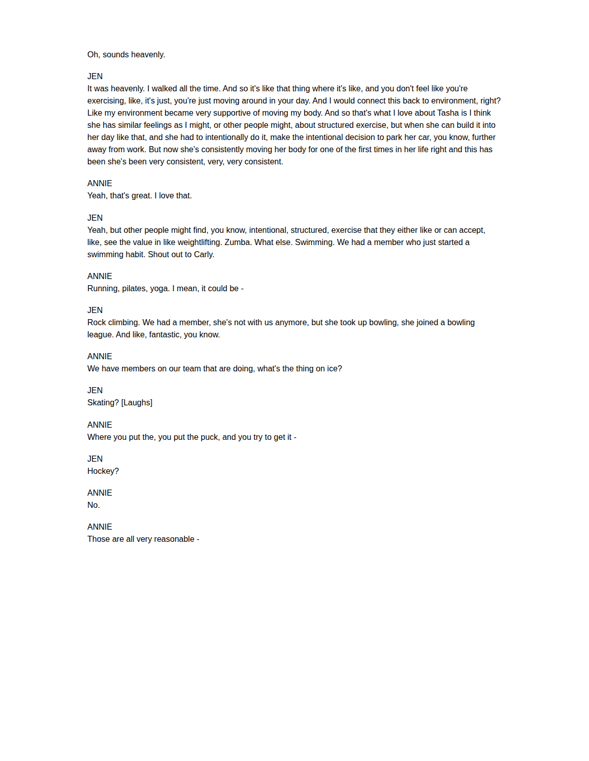Oh, sounds heavenly.
JEN
It was heavenly. I walked all the time. And so it's like that thing where it's like, and you don't feel like you're exercising, like, it's just, you're just moving around in your day. And I would connect this back to environment, right? Like my environment became very supportive of moving my body. And so that's what I love about Tasha is I think she has similar feelings as I might, or other people might, about structured exercise, but when she can build it into her day like that, and she had to intentionally do it, make the intentional decision to park her car, you know, further away from work. But now she's consistently moving her body for one of the first times in her life right and this has been she's been very consistent, very, very consistent.
ANNIE
Yeah, that's great. I love that.
JEN
Yeah, but other people might find, you know, intentional, structured, exercise that they either like or can accept, like, see the value in like weightlifting. Zumba. What else. Swimming. We had a member who just started a swimming habit. Shout out to Carly.
ANNIE
Running, pilates, yoga. I mean, it could be -
JEN
Rock climbing. We had a member, she's not with us anymore, but she took up bowling, she joined a bowling league. And like, fantastic, you know.
ANNIE
We have members on our team that are doing, what's the thing on ice?
JEN
Skating? [Laughs]
ANNIE
Where you put the, you put the puck, and you try to get it -
JEN
Hockey?
ANNIE
No.
ANNIE
Those are all very reasonable -